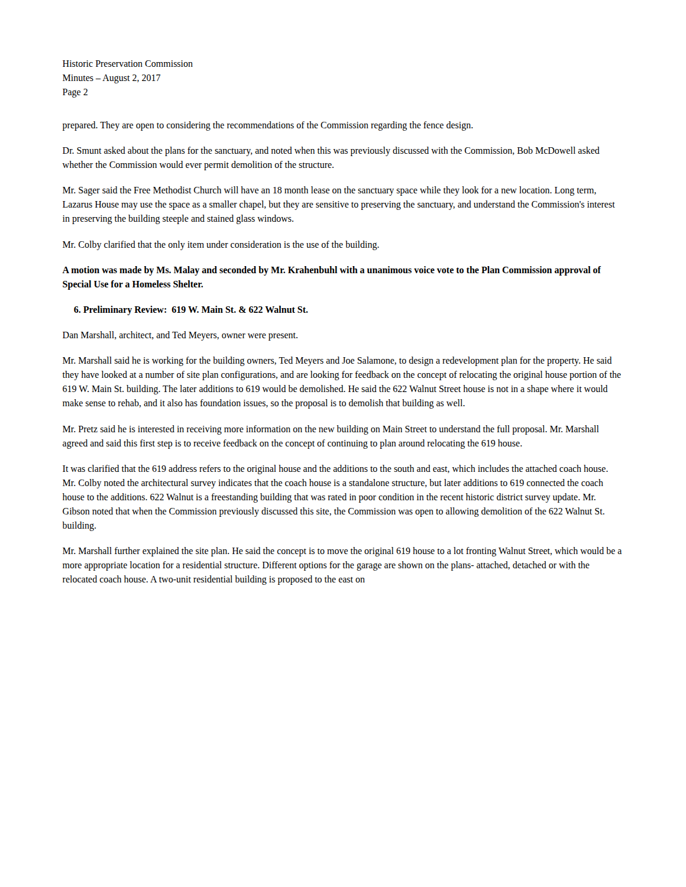Historic Preservation Commission
Minutes – August 2, 2017
Page 2
prepared. They are open to considering the recommendations of the Commission regarding the fence design.
Dr. Smunt asked about the plans for the sanctuary, and noted when this was previously discussed with the Commission, Bob McDowell asked whether the Commission would ever permit demolition of the structure.
Mr. Sager said the Free Methodist Church will have an 18 month lease on the sanctuary space while they look for a new location. Long term, Lazarus House may use the space as a smaller chapel, but they are sensitive to preserving the sanctuary, and understand the Commission's interest in preserving the building steeple and stained glass windows.
Mr. Colby clarified that the only item under consideration is the use of the building.
A motion was made by Ms. Malay and seconded by Mr. Krahenbuhl with a unanimous voice vote to the Plan Commission approval of Special Use for a Homeless Shelter.
Preliminary Review: 619 W. Main St. & 622 Walnut St.
Dan Marshall, architect, and Ted Meyers, owner were present.
Mr. Marshall said he is working for the building owners, Ted Meyers and Joe Salamone, to design a redevelopment plan for the property. He said they have looked at a number of site plan configurations, and are looking for feedback on the concept of relocating the original house portion of the 619 W. Main St. building. The later additions to 619 would be demolished. He said the 622 Walnut Street house is not in a shape where it would make sense to rehab, and it also has foundation issues, so the proposal is to demolish that building as well.
Mr. Pretz said he is interested in receiving more information on the new building on Main Street to understand the full proposal. Mr. Marshall agreed and said this first step is to receive feedback on the concept of continuing to plan around relocating the 619 house.
It was clarified that the 619 address refers to the original house and the additions to the south and east, which includes the attached coach house. Mr. Colby noted the architectural survey indicates that the coach house is a standalone structure, but later additions to 619 connected the coach house to the additions. 622 Walnut is a freestanding building that was rated in poor condition in the recent historic district survey update. Mr. Gibson noted that when the Commission previously discussed this site, the Commission was open to allowing demolition of the 622 Walnut St. building.
Mr. Marshall further explained the site plan. He said the concept is to move the original 619 house to a lot fronting Walnut Street, which would be a more appropriate location for a residential structure. Different options for the garage are shown on the plans- attached, detached or with the relocated coach house. A two-unit residential building is proposed to the east on